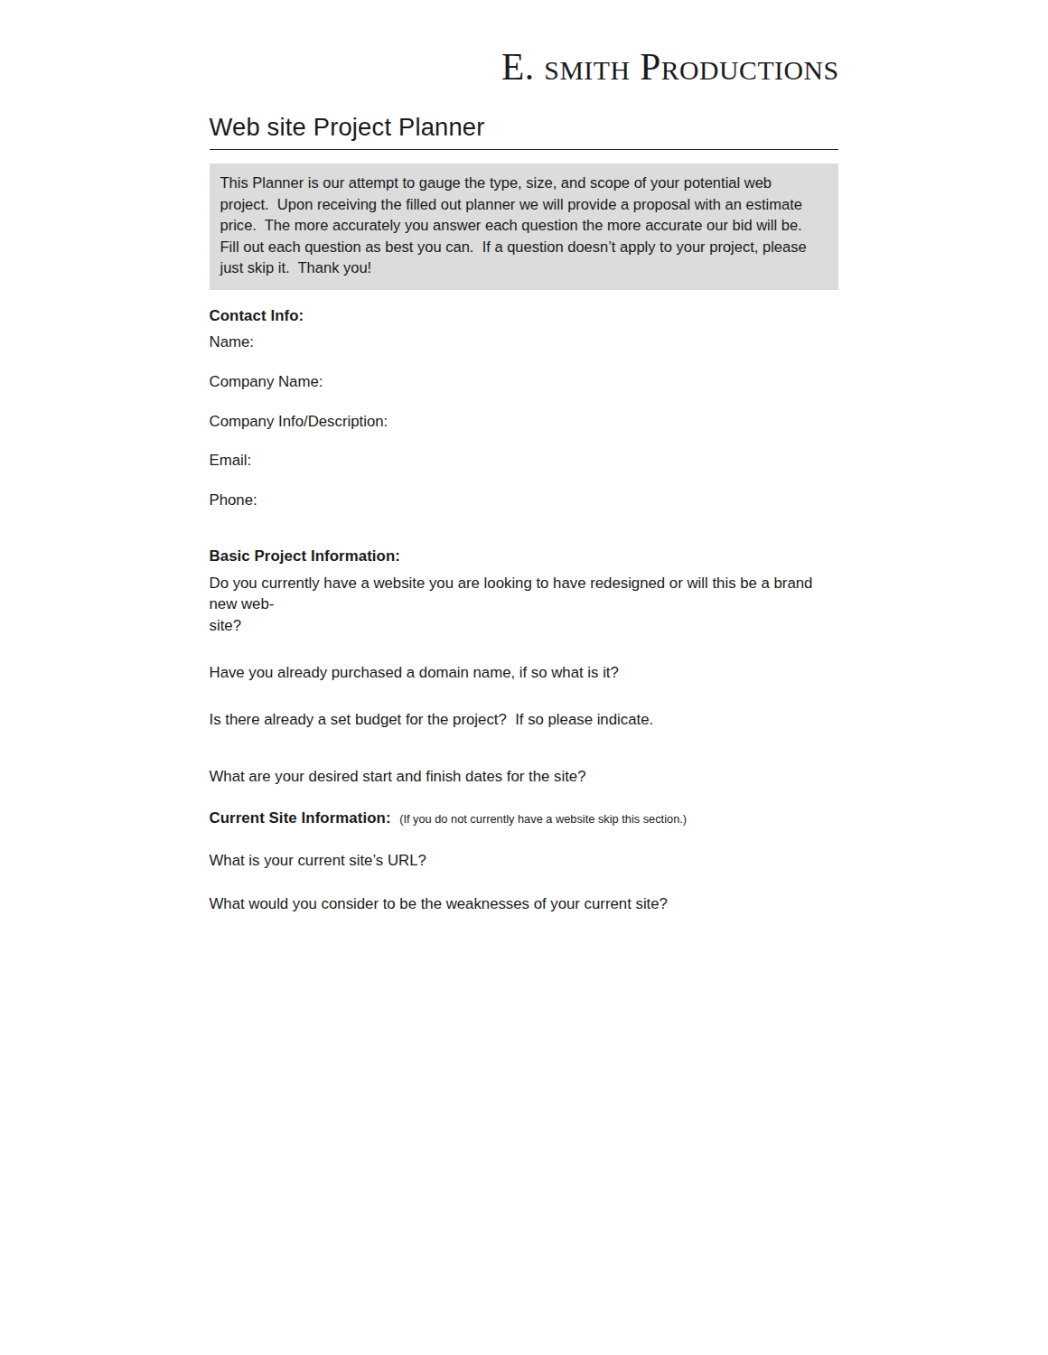E. SMITH PRODUCTIONS
Web site Project Planner
This Planner is our attempt to gauge the type, size, and scope of your potential web project. Upon receiving the filled out planner we will provide a proposal with an estimate price. The more accurately you answer each question the more accurate our bid will be. Fill out each question as best you can. If a question doesn’t apply to your project, please just skip it. Thank you!
Contact Info:
Name:
Company Name:
Company Info/Description:
Email:
Phone:
Basic Project Information:
Do you currently have a website you are looking to have redesigned or will this be a brand new web-
site?
Have you already purchased a domain name, if so what is it?
Is there already a set budget for the project? If so please indicate.
What are your desired start and finish dates for the site?
Current Site Information: (If you do not currently have a website skip this section.)
What is your current site’s URL?
What would you consider to be the weaknesses of your current site?